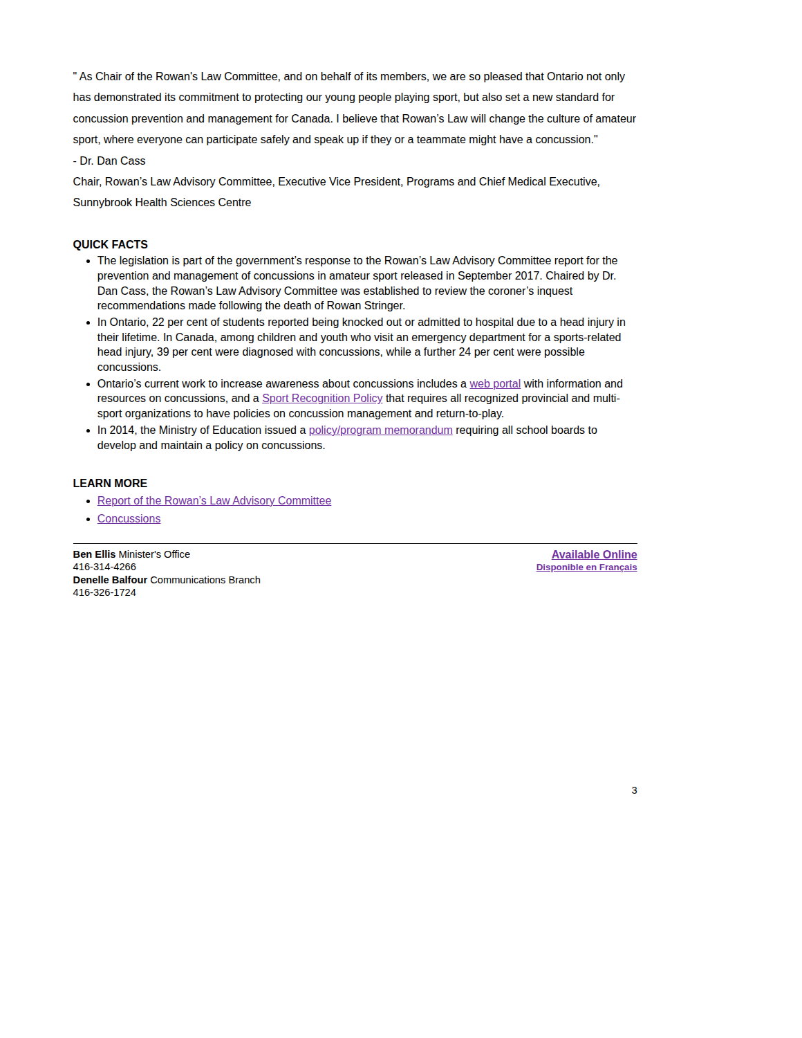" As Chair of the Rowan's Law Committee, and on behalf of its members, we are so pleased that Ontario not only has demonstrated its commitment to protecting our young people playing sport, but also set a new standard for concussion prevention and management for Canada. I believe that Rowan’s Law will change the culture of amateur sport, where everyone can participate safely and speak up if they or a teammate might have a concussion."
- Dr. Dan Cass
Chair, Rowan’s Law Advisory Committee, Executive Vice President, Programs and Chief Medical Executive, Sunnybrook Health Sciences Centre
QUICK FACTS
The legislation is part of the government’s response to the Rowan’s Law Advisory Committee report for the prevention and management of concussions in amateur sport released in September 2017. Chaired by Dr. Dan Cass, the Rowan’s Law Advisory Committee was established to review the coroner’s inquest recommendations made following the death of Rowan Stringer.
In Ontario, 22 per cent of students reported being knocked out or admitted to hospital due to a head injury in their lifetime. In Canada, among children and youth who visit an emergency department for a sports-related head injury, 39 per cent were diagnosed with concussions, while a further 24 per cent were possible concussions.
Ontario’s current work to increase awareness about concussions includes a web portal with information and resources on concussions, and a Sport Recognition Policy that requires all recognized provincial and multi-sport organizations to have policies on concussion management and return-to-play.
In 2014, the Ministry of Education issued a policy/program memorandum requiring all school boards to develop and maintain a policy on concussions.
LEARN MORE
Report of the Rowan’s Law Advisory Committee
Concussions
Ben Ellis Minister's Office
416-314-4266
Denelle Balfour Communications Branch
416-326-1724
Available Online Disponible en Français
3